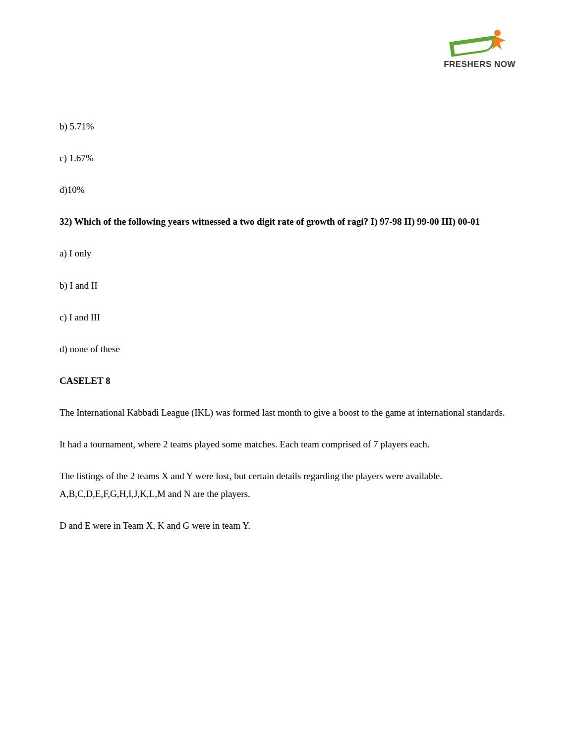FRESHERS NOW
b) 5.71%
c) 1.67%
d)10%
32) Which of the following years witnessed a two digit rate of growth of ragi? I) 97-98 II) 99-00 III) 00-01
a) I only
b) I and II
c) I and III
d) none of these
CASELET 8
The International Kabbadi League (IKL) was formed last month to give a boost to the game at international standards.
It had a tournament, where 2 teams played some matches. Each team comprised of 7 players each.
The listings of the 2 teams X and Y were lost, but certain details regarding the players were available. A,B,C,D,E,F,G,H,I,J,K,L,M and N are the players.
D and E were in Team X, K and G were in team Y.